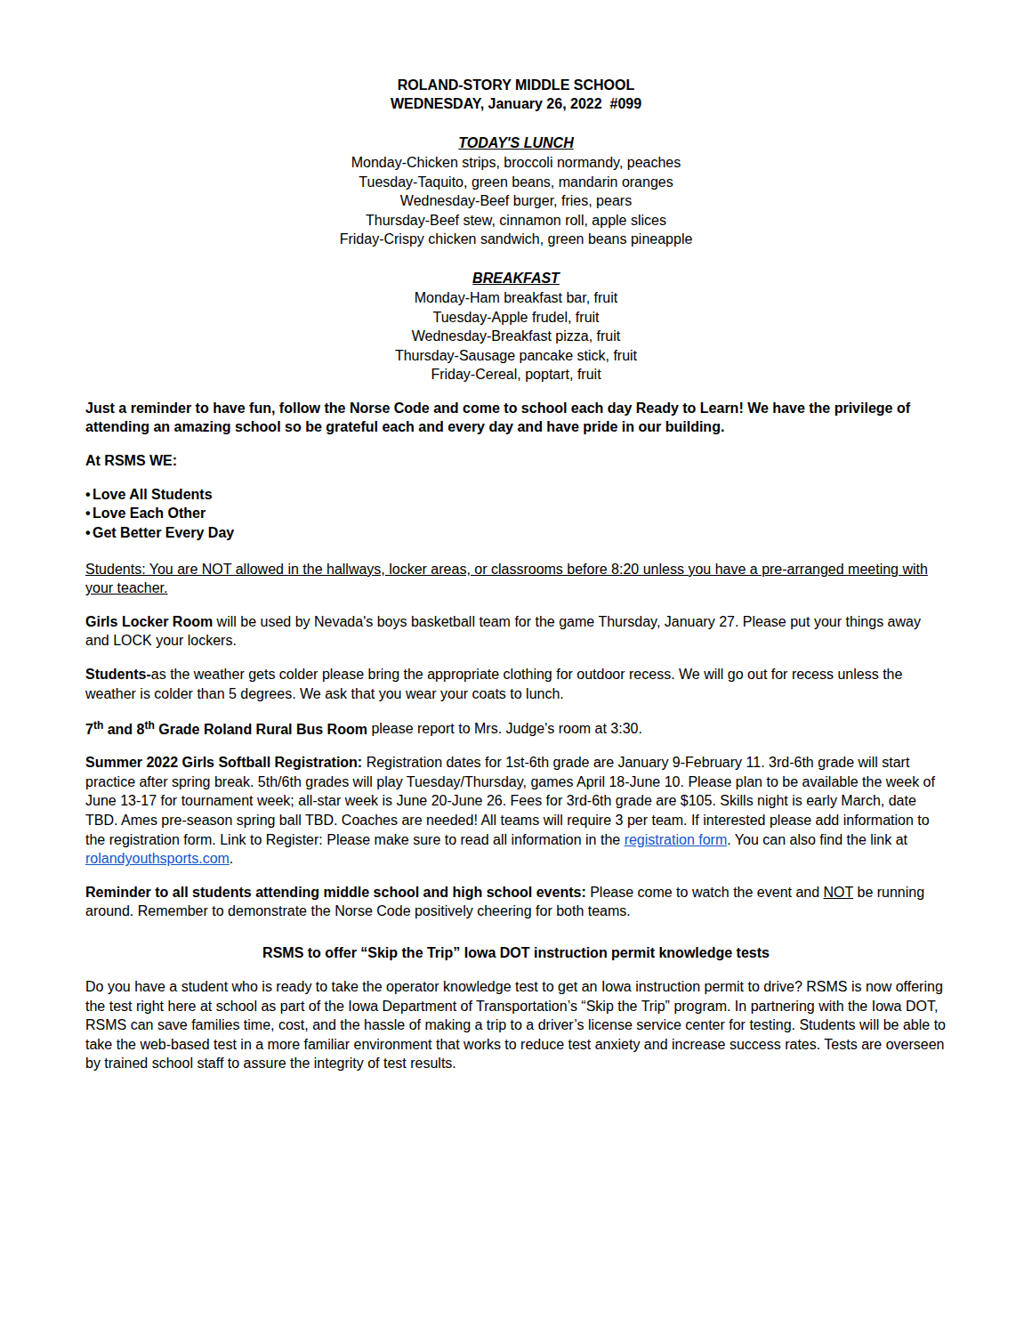ROLAND-STORY MIDDLE SCHOOL
WEDNESDAY, January 26, 2022 #099
TODAY'S LUNCH
Monday-Chicken strips, broccoli normandy, peaches
Tuesday-Taquito, green beans, mandarin oranges
Wednesday-Beef burger, fries, pears
Thursday-Beef stew, cinnamon roll, apple slices
Friday-Crispy chicken sandwich, green beans pineapple
BREAKFAST
Monday-Ham breakfast bar, fruit
Tuesday-Apple frudel, fruit
Wednesday-Breakfast pizza, fruit
Thursday-Sausage pancake stick, fruit
Friday-Cereal, poptart, fruit
Just a reminder to have fun, follow the Norse Code and come to school each day Ready to Learn! We have the privilege of attending an amazing school so be grateful each and every day and have pride in our building.
At RSMS WE:
Love All Students
Love Each Other
Get Better Every Day
Students: You are NOT allowed in the hallways, locker areas, or classrooms before 8:20 unless you have a pre-arranged meeting with your teacher.
Girls Locker Room will be used by Nevada's boys basketball team for the game Thursday, January 27. Please put your things away and LOCK your lockers.
Students-as the weather gets colder please bring the appropriate clothing for outdoor recess. We will go out for recess unless the weather is colder than 5 degrees. We ask that you wear your coats to lunch.
7th and 8th Grade Roland Rural Bus Room please report to Mrs. Judge's room at 3:30.
Summer 2022 Girls Softball Registration: Registration dates for 1st-6th grade are January 9-February 11. 3rd-6th grade will start practice after spring break. 5th/6th grades will play Tuesday/Thursday, games April 18-June 10. Please plan to be available the week of June 13-17 for tournament week; all-star week is June 20-June 26. Fees for 3rd-6th grade are $105. Skills night is early March, date TBD. Ames pre-season spring ball TBD. Coaches are needed! All teams will require 3 per team. If interested please add information to the registration form. Link to Register: Please make sure to read all information in the registration form. You can also find the link at rolandyouthsports.com.
Reminder to all students attending middle school and high school events: Please come to watch the event and NOT be running around. Remember to demonstrate the Norse Code positively cheering for both teams.
RSMS to offer “Skip the Trip” Iowa DOT instruction permit knowledge tests
Do you have a student who is ready to take the operator knowledge test to get an Iowa instruction permit to drive? RSMS is now offering the test right here at school as part of the Iowa Department of Transportation’s “Skip the Trip” program. In partnering with the Iowa DOT, RSMS can save families time, cost, and the hassle of making a trip to a driver’s license service center for testing. Students will be able to take the web-based test in a more familiar environment that works to reduce test anxiety and increase success rates. Tests are overseen by trained school staff to assure the integrity of test results.